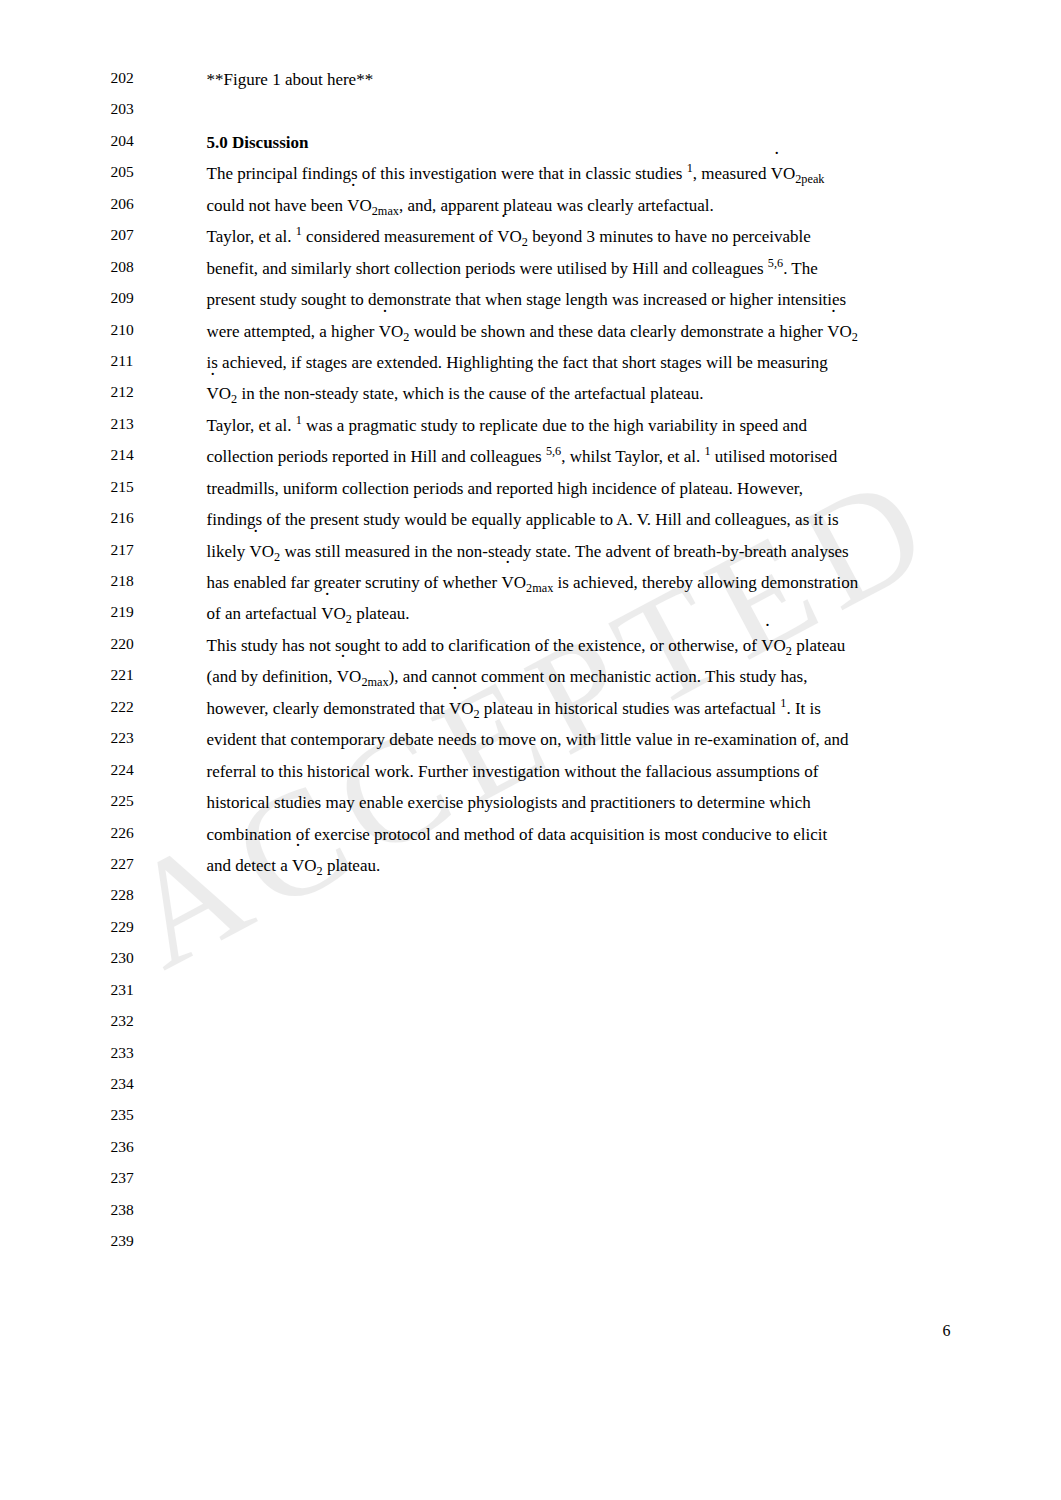ACCEPTED
202
**Figure 1 about here**
203
204
5.0 Discussion
205
The principal findings of this investigation were that in classic studies 1, measured VO2peak
206
could not have been VO2max, and, apparent plateau was clearly artefactual.
207
Taylor, et al. 1 considered measurement of VO2 beyond 3 minutes to have no perceivable
208
benefit, and similarly short collection periods were utilised by Hill and colleagues 5,6. The
209
present study sought to demonstrate that when stage length was increased or higher intensities
210
were attempted, a higher VO2 would be shown and these data clearly demonstrate a higher VO2
211
is achieved, if stages are extended. Highlighting the fact that short stages will be measuring
212
VO2 in the non-steady state, which is the cause of the artefactual plateau.
213
Taylor, et al. 1 was a pragmatic study to replicate due to the high variability in speed and
214
collection periods reported in Hill and colleagues 5,6, whilst Taylor, et al. 1 utilised motorised
215
treadmills, uniform collection periods and reported high incidence of plateau. However,
216
findings of the present study would be equally applicable to A. V. Hill and colleagues, as it is
217
likely VO2 was still measured in the non-steady state. The advent of breath-by-breath analyses
218
has enabled far greater scrutiny of whether VO2max is achieved, thereby allowing demonstration
219
of an artefactual VO2 plateau.
220
This study has not sought to add to clarification of the existence, or otherwise, of VO2 plateau
221
(and by definition, VO2max), and cannot comment on mechanistic action. This study has,
222
however, clearly demonstrated that VO2 plateau in historical studies was artefactual 1. It is
223
evident that contemporary debate needs to move on, with little value in re-examination of, and
224
referral to this historical work. Further investigation without the fallacious assumptions of
225
historical studies may enable exercise physiologists and practitioners to determine which
226
combination of exercise protocol and method of data acquisition is most conducive to elicit
227
and detect a VO2 plateau.
228
229
230
231
232
233
234
235
236
237
238
239
6